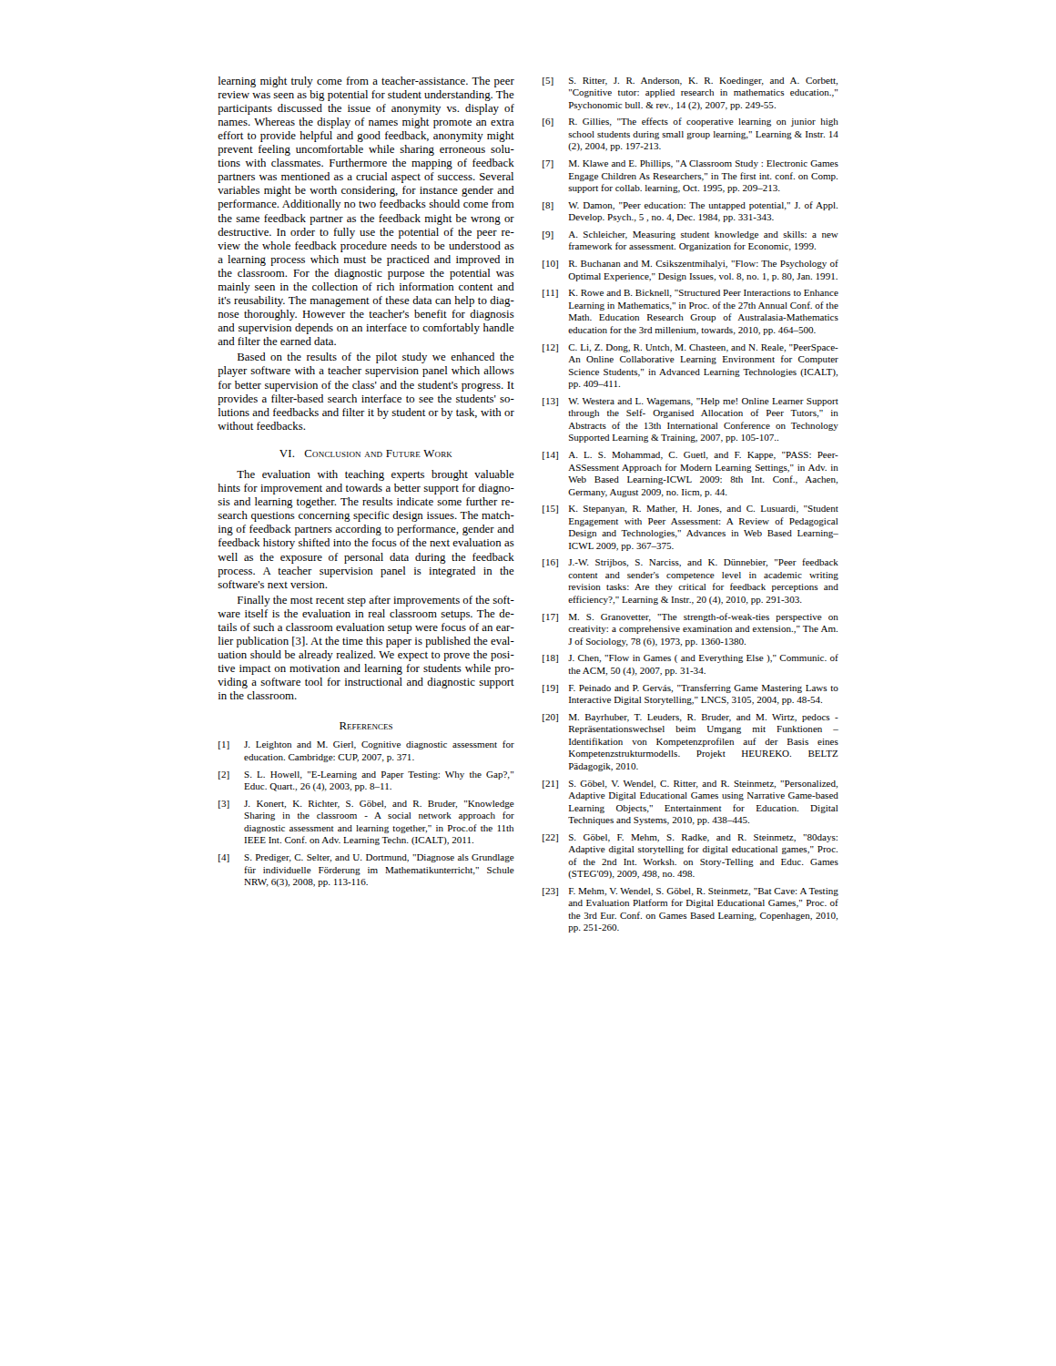learning might truly come from a teacher-assistance. The peer review was seen as big potential for student understanding. The participants discussed the issue of anonymity vs. display of names. Whereas the display of names might promote an extra effort to provide helpful and good feedback, anonymity might prevent feeling uncomfortable while sharing erroneous solutions with classmates. Furthermore the mapping of feedback partners was mentioned as a crucial aspect of success. Several variables might be worth considering, for instance gender and performance. Additionally no two feedbacks should come from the same feedback partner as the feedback might be wrong or destructive. In order to fully use the potential of the peer review the whole feedback procedure needs to be understood as a learning process which must be practiced and improved in the classroom. For the diagnostic purpose the potential was mainly seen in the collection of rich information content and it's reusability. The management of these data can help to diagnose thoroughly. However the teacher's benefit for diagnosis and supervision depends on an interface to comfortably handle and filter the earned data.
Based on the results of the pilot study we enhanced the player software with a teacher supervision panel which allows for better supervision of the class' and the student's progress. It provides a filter-based search interface to see the students' solutions and feedbacks and filter it by student or by task, with or without feedbacks.
VI. Conclusion and Future Work
The evaluation with teaching experts brought valuable hints for improvement and towards a better support for diagnosis and learning together. The results indicate some further research questions concerning specific design issues. The matching of feedback partners according to performance, gender and feedback history shifted into the focus of the next evaluation as well as the exposure of personal data during the feedback process. A teacher supervision panel is integrated in the software's next version.
Finally the most recent step after improvements of the software itself is the evaluation in real classroom setups. The details of such a classroom evaluation setup were focus of an earlier publication [3]. At the time this paper is published the evaluation should be already realized. We expect to prove the positive impact on motivation and learning for students while providing a software tool for instructional and diagnostic support in the classroom.
References
J. Leighton and M. Gierl, Cognitive diagnostic assessment for education. Cambridge: CUP, 2007, p. 371.
S. L. Howell, "E-Learning and Paper Testing: Why the Gap?," Educ. Quart., 26 (4), 2003, pp. 8–11.
J. Konert, K. Richter, S. Göbel, and R. Bruder, "Knowledge Sharing in the classroom - A social network approach for diagnostic assessment and learning together," in Proc.of the 11th IEEE Int. Conf. on Adv. Learning Techn. (ICALT), 2011.
S. Prediger, C. Selter, and U. Dortmund, "Diagnose als Grundlage für individuelle Förderung im Mathematikunterricht," Schule NRW, 6(3), 2008, pp. 113-116.
S. Ritter, J. R. Anderson, K. R. Koedinger, and A. Corbett, "Cognitive tutor: applied research in mathematics education.," Psychonomic bull. & rev., 14 (2), 2007, pp. 249-55.
R. Gillies, "The effects of cooperative learning on junior high school students during small group learning," Learning & Instr. 14 (2), 2004, pp. 197-213.
M. Klawe and E. Phillips, "A Classroom Study : Electronic Games Engage Children As Researchers," in The first int. conf. on Comp. support for collab. learning, Oct. 1995, pp. 209–213.
W. Damon, "Peer education: The untapped potential," J. of Appl. Develop. Psych., 5 , no. 4, Dec. 1984, pp. 331-343.
A. Schleicher, Measuring student knowledge and skills: a new framework for assessment. Organization for Economic, 1999.
R. Buchanan and M. Csikszentmihalyi, "Flow: The Psychology of Optimal Experience," Design Issues, vol. 8, no. 1, p. 80, Jan. 1991.
K. Rowe and B. Bicknell, "Structured Peer Interactions to Enhance Learning in Mathematics," in Proc. of the 27th Annual Conf. of the Math. Education Research Group of Australasia-Mathematics education for the 3rd millenium, towards, 2010, pp. 464–500.
C. Li, Z. Dong, R. Untch, M. Chasteen, and N. Reale, "PeerSpace-An Online Collaborative Learning Environment for Computer Science Students," in Advanced Learning Technologies (ICALT), pp. 409–411.
W. Westera and L. Wagemans, "Help me! Online Learner Support through the Self- Organised Allocation of Peer Tutors," in Abstracts of the 13th International Conference on Technology Supported Learning & Training, 2007, pp. 105-107..
A. L. S. Mohammad, C. Guetl, and F. Kappe, "PASS: Peer-ASSessment Approach for Modern Learning Settings," in Adv. in Web Based Learning-ICWL 2009: 8th Int. Conf., Aachen, Germany, August 2009, no. Iicm, p. 44.
K. Stepanyan, R. Mather, H. Jones, and C. Lusuardi, "Student Engagement with Peer Assessment: A Review of Pedagogical Design and Technologies," Advances in Web Based Learning–ICWL 2009, pp. 367–375.
J.-W. Strijbos, S. Narciss, and K. Dünnebier, "Peer feedback content and sender's competence level in academic writing revision tasks: Are they critical for feedback perceptions and efficiency?," Learning & Instr., 20 (4), 2010, pp. 291-303.
M. S. Granovetter, "The strength-of-weak-ties perspective on creativity: a comprehensive examination and extension.," The Am. J of Sociology, 78 (6), 1973, pp. 1360-1380.
J. Chen, "Flow in Games ( and Everything Else )," Communic. of the ACM, 50 (4), 2007, pp. 31-34.
F. Peinado and P. Gervás, "Transferring Game Mastering Laws to Interactive Digital Storytelling," LNCS, 3105, 2004, pp. 48-54.
M. Bayrhuber, T. Leuders, R. Bruder, and M. Wirtz, pedocs - Repräsentationswechsel beim Umgang mit Funktionen – Identifikation von Kompetenzprofilen auf der Basis eines Kompetenzstrukturmodells. Projekt HEUREKO. BELTZ Pädagogik, 2010.
S. Göbel, V. Wendel, C. Ritter, and R. Steinmetz, "Personalized, Adaptive Digital Educational Games using Narrative Game-based Learning Objects," Entertainment for Education. Digital Techniques and Systems, 2010, pp. 438–445.
S. Göbel, F. Mehm, S. Radke, and R. Steinmetz, "80days: Adaptive digital storytelling for digital educational games," Proc. of the 2nd Int. Worksh. on Story-Telling and Educ. Games (STEG'09), 2009, 498, no. 498.
F. Mehm, V. Wendel, S. Göbel, R. Steinmetz, "Bat Cave: A Testing and Evaluation Platform for Digital Educational Games," Proc. of the 3rd Eur. Conf. on Games Based Learning, Copenhagen, 2010, pp. 251-260.